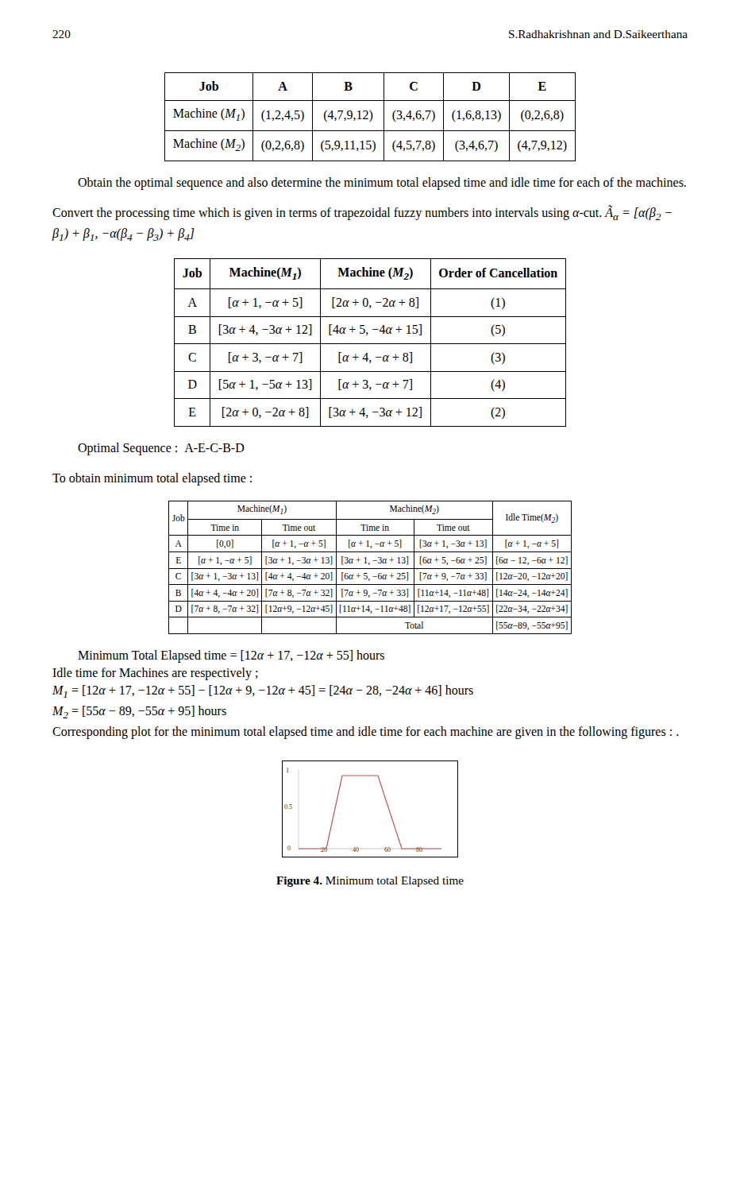220 S.Radhakrishnan and D.Saikeerthana
| Job | A | B | C | D | E |
| --- | --- | --- | --- | --- | --- |
| Machine ( M 1 ) | (1,2,4,5) | (4,7,9,12) | (3,4,6,7) | (1,6,8,13) | (0,2,6,8) |
| Machine ( M 2 ) | (0,2,6,8) | (5,9,11,15) | (4,5,7,8) | (3,4,6,7) | (4,7,9,12) |
Obtain the optimal sequence and also determine the minimum total elapsed time and idle time for each of the machines.
Convert the processing time which is given in terms of trapezoidal fuzzy numbers into intervals using α-cut. Ãα = [α(β2 − β1) + β1, −α(β4 − β3) + β4]
| Job | Machine( M 1 ) | Machine ( M 2 ) | Order of Cancellation |
| --- | --- | --- | --- |
| A | [ α + 1, − α + 5] | [2 α + 0, −2 α + 8] | (1) |
| B | [3 α + 4, −3 α + 12] | [4 α + 5, −4 α + 15] | (5) |
| C | [ α + 3, − α + 7] | [ α + 4, − α + 8] | (3) |
| D | [5 α + 1, −5 α + 13] | [ α + 3, − α + 7] | (4) |
| E | [2 α + 0, −2 α + 8] | [3 α + 4, −3 α + 12] | (2) |
Optimal Sequence : A-E-C-B-D
To obtain minimum total elapsed time :
| Job | Machine( M 1 ) | Machine( M 2 ) | Idle Time( M 2 ) |
| Time in | Time out | Time in | Time out |
| A | [0,0] | [ α + 1, − α + 5] | [ α + 1, − α + 5] | [3 α + 1, −3 α + 13] | [ α + 1, − α + 5] |
| E | [ α + 1, − α + 5] | [3 α + 1, −3 α + 13] | [3 α + 1, −3 α + 13] | [6 α + 5, −6 α + 25] | [6 α − 12, −6 α + 12] |
| C | [3 α + 1, −3 α + 13] | [4 α + 4, −4 α + 20] | [6 α + 5, −6 α + 25] | [7 α + 9, −7 α + 33] | [12 α −20, −12 α +20] |
| B | [4 α + 4, −4 α + 20] | [7 α + 8, −7 α + 32] | [7 α + 9, −7 α + 33] | [11 α +14, −11 α +48] | [14 α −24, −14 α +24] |
| D | [7 α + 8, −7 α + 32] | [12 α +9, −12 α +45] | [11 α +14, −11 α +48] | [12 α +17, −12 α +55] | [22 α −34, −22 α +34] |
| | | | Total | [55 α −89, −55 α +95] |
Minimum Total Elapsed time = [12α + 17, −12α + 55] hours
Idle time for Machines are respectively ;
M1 = [12α + 17, −12α + 55] − [12α + 9, −12α + 45] = [24α − 28, −24α + 46] hours
M2 = [55α − 89, −55α + 95] hours
Corresponding plot for the minimum total elapsed time and idle time for each machine are given in the following figures : .
1 0.5 0 20 40 60 80
Figure 4. Minimum total Elapsed time